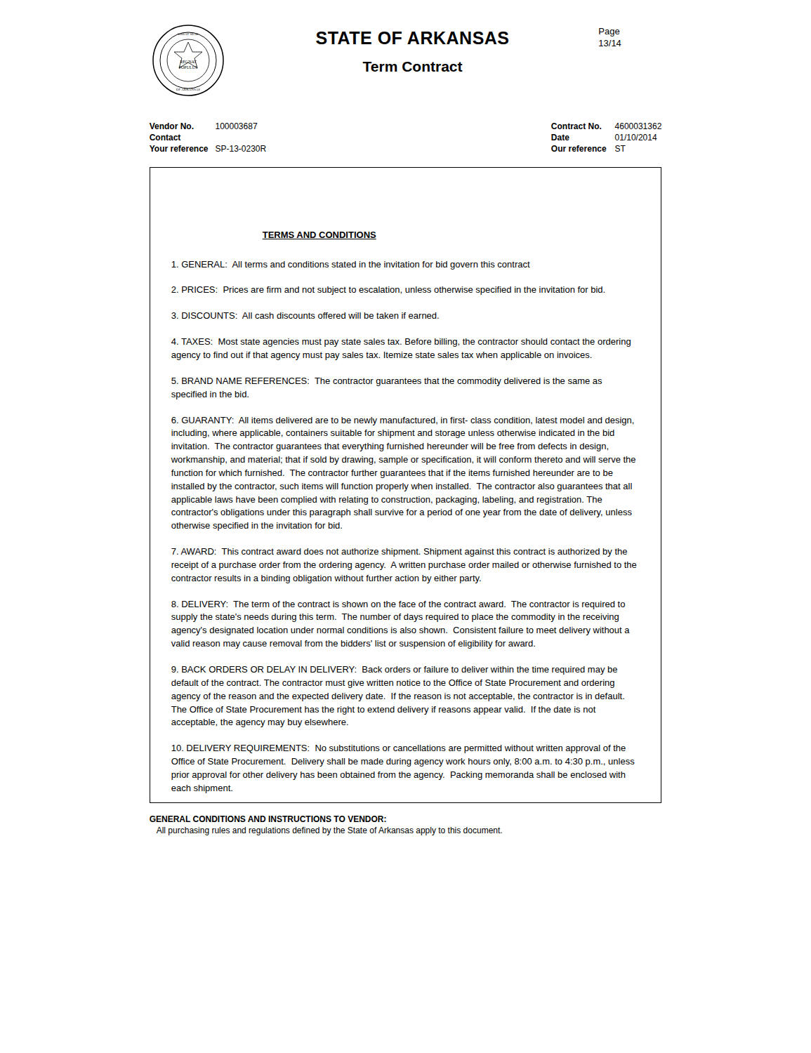GREAT SEAL OF ARKANSAS REGNAT POPULUS
STATE OF ARKANSAS
Term Contract
Page
13/14
| Vendor No. | 100003687 |
| Contact | |
| Your reference | SP-13-0230R |
| Contract No. | 4600031362 |
| Date | 01/10/2014 |
| Our reference | ST |
TERMS AND CONDITIONS
1. GENERAL: All terms and conditions stated in the invitation for bid govern this contract
2. PRICES: Prices are firm and not subject to escalation, unless otherwise specified in the invitation for bid.
3. DISCOUNTS: All cash discounts offered will be taken if earned.
4. TAXES: Most state agencies must pay state sales tax. Before billing, the contractor should contact the ordering agency to find out if that agency must pay sales tax. Itemize state sales tax when applicable on invoices.
5. BRAND NAME REFERENCES: The contractor guarantees that the commodity delivered is the same as specified in the bid.
6. GUARANTY: All items delivered are to be newly manufactured, in first- class condition, latest model and design, including, where applicable, containers suitable for shipment and storage unless otherwise indicated in the bid invitation. The contractor guarantees that everything furnished hereunder will be free from defects in design, workmanship, and material; that if sold by drawing, sample or specification, it will conform thereto and will serve the function for which furnished. The contractor further guarantees that if the items furnished hereunder are to be installed by the contractor, such items will function properly when installed. The contractor also guarantees that all applicable laws have been complied with relating to construction, packaging, labeling, and registration. The contractor's obligations under this paragraph shall survive for a period of one year from the date of delivery, unless otherwise specified in the invitation for bid.
7. AWARD: This contract award does not authorize shipment. Shipment against this contract is authorized by the receipt of a purchase order from the ordering agency. A written purchase order mailed or otherwise furnished to the contractor results in a binding obligation without further action by either party.
8. DELIVERY: The term of the contract is shown on the face of the contract award. The contractor is required to supply the state's needs during this term. The number of days required to place the commodity in the receiving agency's designated location under normal conditions is also shown. Consistent failure to meet delivery without a valid reason may cause removal from the bidders' list or suspension of eligibility for award.
9. BACK ORDERS OR DELAY IN DELIVERY: Back orders or failure to deliver within the time required may be default of the contract. The contractor must give written notice to the Office of State Procurement and ordering agency of the reason and the expected delivery date. If the reason is not acceptable, the contractor is in default. The Office of State Procurement has the right to extend delivery if reasons appear valid. If the date is not acceptable, the agency may buy elsewhere.
10. DELIVERY REQUIREMENTS: No substitutions or cancellations are permitted without written approval of the Office of State Procurement. Delivery shall be made during agency work hours only, 8:00 a.m. to 4:30 p.m., unless prior approval for other delivery has been obtained from the agency. Packing memoranda shall be enclosed with each shipment.
GENERAL CONDITIONS AND INSTRUCTIONS TO VENDOR:
All purchasing rules and regulations defined by the State of Arkansas apply to this document.